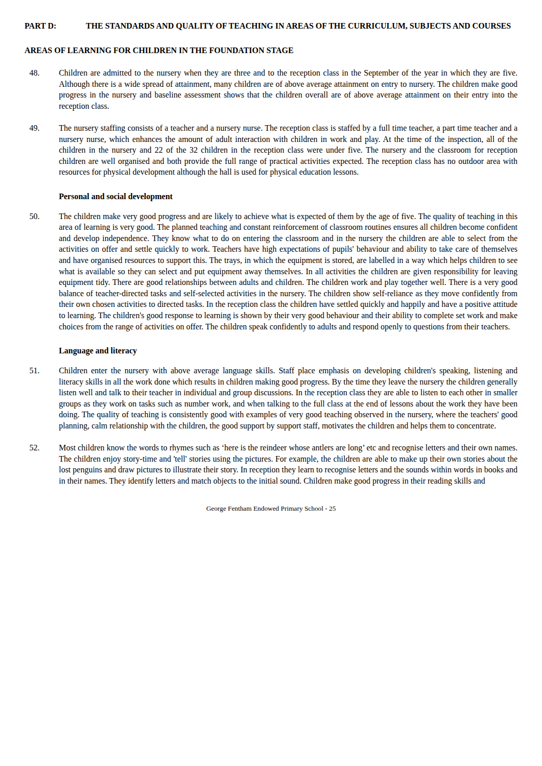PART D: THE STANDARDS AND QUALITY OF TEACHING IN AREAS OF THE CURRICULUM, SUBJECTS AND COURSES
Areas of learning for children in the foundation stage
48.
Children are admitted to the nursery when they are three and to the reception class in the September of the year in which they are five. Although there is a wide spread of attainment, many children are of above average attainment on entry to nursery. The children make good progress in the nursery and baseline assessment shows that the children overall are of above average attainment on their entry into the reception class.
49.
The nursery staffing consists of a teacher and a nursery nurse. The reception class is staffed by a full time teacher, a part time teacher and a nursery nurse, which enhances the amount of adult interaction with children in work and play. At the time of the inspection, all of the children in the nursery and 22 of the 32 children in the reception class were under five. The nursery and the classroom for reception children are well organised and both provide the full range of practical activities expected. The reception class has no outdoor area with resources for physical development although the hall is used for physical education lessons.
Personal and social development
50.
The children make very good progress and are likely to achieve what is expected of them by the age of five. The quality of teaching in this area of learning is very good. The planned teaching and constant reinforcement of classroom routines ensures all children become confident and develop independence. They know what to do on entering the classroom and in the nursery the children are able to select from the activities on offer and settle quickly to work. Teachers have high expectations of pupils' behaviour and ability to take care of themselves and have organised resources to support this. The trays, in which the equipment is stored, are labelled in a way which helps children to see what is available so they can select and put equipment away themselves. In all activities the children are given responsibility for leaving equipment tidy. There are good relationships between adults and children. The children work and play together well. There is a very good balance of teacher-directed tasks and self-selected activities in the nursery. The children show self-reliance as they move confidently from their own chosen activities to directed tasks. In the reception class the children have settled quickly and happily and have a positive attitude to learning. The children's good response to learning is shown by their very good behaviour and their ability to complete set work and make choices from the range of activities on offer. The children speak confidently to adults and respond openly to questions from their teachers.
Language and literacy
51.
Children enter the nursery with above average language skills. Staff place emphasis on developing children's speaking, listening and literacy skills in all the work done which results in children making good progress. By the time they leave the nursery the children generally listen well and talk to their teacher in individual and group discussions. In the reception class they are able to listen to each other in smaller groups as they work on tasks such as number work, and when talking to the full class at the end of lessons about the work they have been doing. The quality of teaching is consistently good with examples of very good teaching observed in the nursery, where the teachers' good planning, calm relationship with the children, the good support by support staff, motivates the children and helps them to concentrate.
52.
Most children know the words to rhymes such as ‘here is the reindeer whose antlers are long’ etc and recognise letters and their own names. The children enjoy story-time and 'tell' stories using the pictures. For example, the children are able to make up their own stories about the lost penguins and draw pictures to illustrate their story. In reception they learn to recognise letters and the sounds within words in books and in their names. They identify letters and match objects to the initial sound. Children make good progress in their reading skills and
George Fentham Endowed Primary School - 25